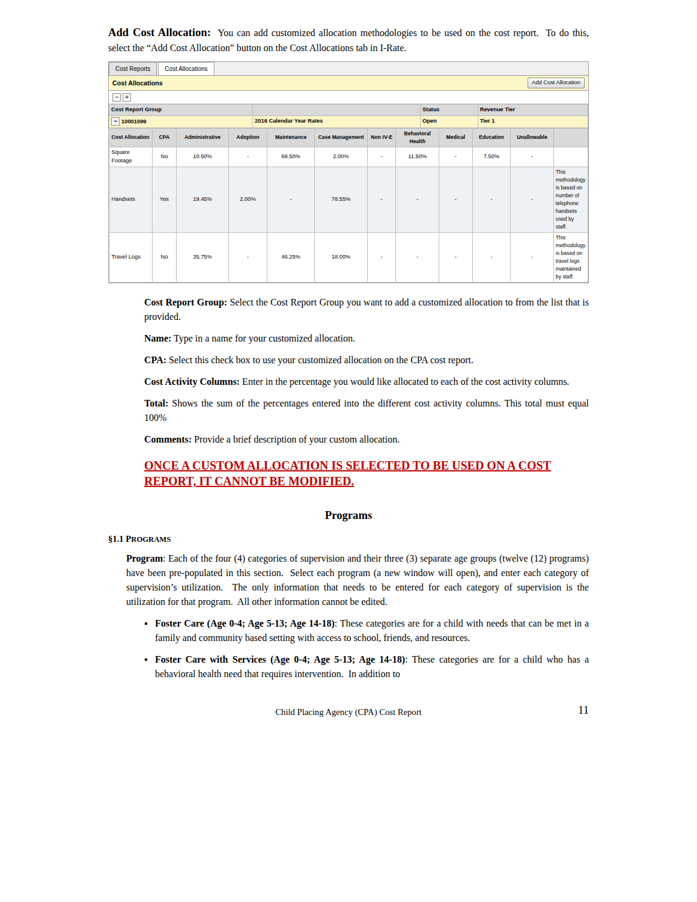Add Cost Allocation: You can add customized allocation methodologies to be used on the cost report. To do this, select the “Add Cost Allocation” button on the Cost Allocations tab in I-Rate.
Cost Reports
Cost Allocations
Cost Allocations Add Cost Allocation
−+
| Cost Report Group | | Status | Revenue Tier |
| --- | --- | --- | --- |
| − 10001099 | 2016 Calendar Year Rates | Open | Tier 1 |
| / Cost Allocation / CPA / Administrative / Adoption / Maintenance / Case Management / Non IV-E / Behavioral Health / Medical / Education / Unallowable / / / --- / --- / --- / --- / --- / --- / --- / --- / --- / --- / --- / --- / / Square Footage / No / 10.50% / - / 68.50% / 2.00% / - / 11.50% / - / 7.50% / - / / / Handsets / Yes / 19.45% / 2.00% / - / 78.55% / - / - / - / - / - / This methodology is based on number of telephone handsets used by staff. / / Travel Logs / No / 35.75% / - / 46.25% / 18.00% / - / - / - / - / - / This methodology is based on travel logs maintained by staff. / |
Cost Report Group: Select the Cost Report Group you want to add a customized allocation to from the list that is provided.
Name: Type in a name for your customized allocation.
CPA: Select this check box to use your customized allocation on the CPA cost report.
Cost Activity Columns: Enter in the percentage you would like allocated to each of the cost activity columns.
Total: Shows the sum of the percentages entered into the different cost activity columns. This total must equal 100%
Comments: Provide a brief description of your custom allocation.
ONCE A CUSTOM ALLOCATION IS SELECTED TO BE USED ON A COST REPORT, IT CANNOT BE MODIFIED.
Programs
§1.1 PROGRAMS
Program: Each of the four (4) categories of supervision and their three (3) separate age groups (twelve (12) programs) have been pre-populated in this section. Select each program (a new window will open), and enter each category of supervision’s utilization. The only information that needs to be entered for each category of supervision is the utilization for that program. All other information cannot be edited.
Foster Care (Age 0-4; Age 5-13; Age 14-18): These categories are for a child with needs that can be met in a family and community based setting with access to school, friends, and resources.
Foster Care with Services (Age 0-4; Age 5-13; Age 14-18): These categories are for a child who has a behavioral health need that requires intervention. In addition to
Child Placing Agency (CPA) Cost Report 11